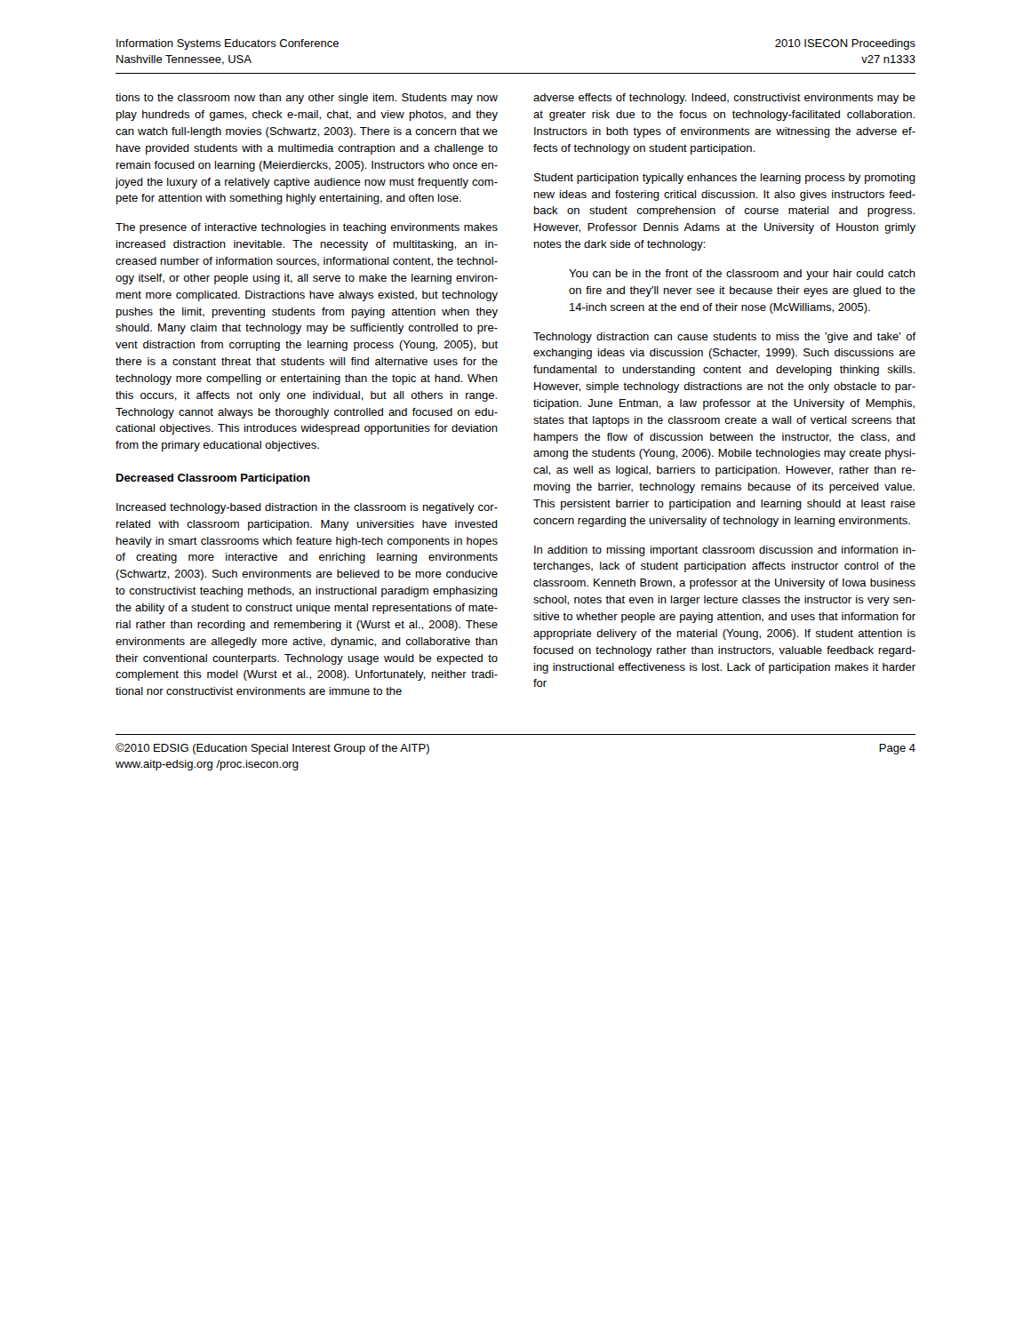Information Systems Educators Conference
Nashville Tennessee, USA
2010 ISECON Proceedings
v27 n1333
tions to the classroom now than any other single item. Students may now play hundreds of games, check e-mail, chat, and view photos, and they can watch full-length movies (Schwartz, 2003). There is a concern that we have provided students with a multimedia contraption and a challenge to remain focused on learning (Meierdiercks, 2005). Instructors who once enjoyed the luxury of a relatively captive audience now must frequently compete for attention with something highly entertaining, and often lose.
The presence of interactive technologies in teaching environments makes increased distraction inevitable. The necessity of multitasking, an increased number of information sources, informational content, the technology itself, or other people using it, all serve to make the learning environment more complicated. Distractions have always existed, but technology pushes the limit, preventing students from paying attention when they should. Many claim that technology may be sufficiently controlled to prevent distraction from corrupting the learning process (Young, 2005), but there is a constant threat that students will find alternative uses for the technology more compelling or entertaining than the topic at hand. When this occurs, it affects not only one individual, but all others in range. Technology cannot always be thoroughly controlled and focused on educational objectives. This introduces widespread opportunities for deviation from the primary educational objectives.
Decreased Classroom Participation
Increased technology-based distraction in the classroom is negatively correlated with classroom participation. Many universities have invested heavily in smart classrooms which feature high-tech components in hopes of creating more interactive and enriching learning environments (Schwartz, 2003). Such environments are believed to be more conducive to constructivist teaching methods, an instructional paradigm emphasizing the ability of a student to construct unique mental representations of material rather than recording and remembering it (Wurst et al., 2008). These environments are allegedly more active, dynamic, and collaborative than their conventional counterparts. Technology usage would be expected to complement this model (Wurst et al., 2008). Unfortunately, neither traditional nor constructivist environments are immune to the
adverse effects of technology. Indeed, constructivist environments may be at greater risk due to the focus on technology-facilitated collaboration. Instructors in both types of environments are witnessing the adverse effects of technology on student participation.
Student participation typically enhances the learning process by promoting new ideas and fostering critical discussion. It also gives instructors feedback on student comprehension of course material and progress. However, Professor Dennis Adams at the University of Houston grimly notes the dark side of technology:
You can be in the front of the classroom and your hair could catch on fire and they'll never see it because their eyes are glued to the 14-inch screen at the end of their nose (McWilliams, 2005).
Technology distraction can cause students to miss the 'give and take' of exchanging ideas via discussion (Schacter, 1999). Such discussions are fundamental to understanding content and developing thinking skills. However, simple technology distractions are not the only obstacle to participation. June Entman, a law professor at the University of Memphis, states that laptops in the classroom create a wall of vertical screens that hampers the flow of discussion between the instructor, the class, and among the students (Young, 2006). Mobile technologies may create physical, as well as logical, barriers to participation. However, rather than removing the barrier, technology remains because of its perceived value. This persistent barrier to participation and learning should at least raise concern regarding the universality of technology in learning environments.
In addition to missing important classroom discussion and information interchanges, lack of student participation affects instructor control of the classroom. Kenneth Brown, a professor at the University of Iowa business school, notes that even in larger lecture classes the instructor is very sensitive to whether people are paying attention, and uses that information for appropriate delivery of the material (Young, 2006). If student attention is focused on technology rather than instructors, valuable feedback regarding instructional effectiveness is lost. Lack of participation makes it harder for
©2010 EDSIG (Education Special Interest Group of the AITP)
www.aitp-edsig.org /proc.isecon.org
Page 4